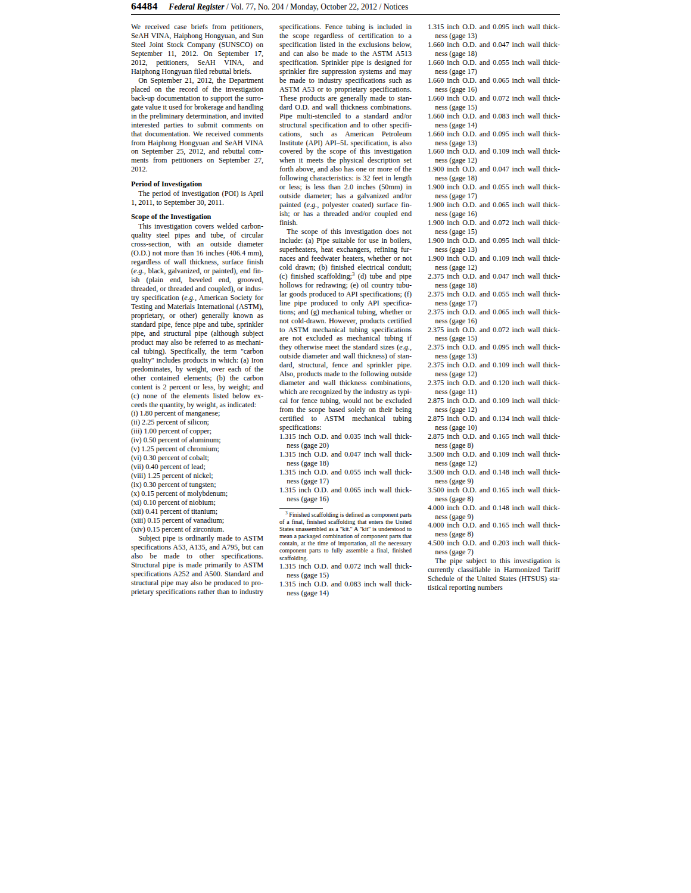64484
Federal Register / Vol. 77, No. 204 / Monday, October 22, 2012 / Notices
We received case briefs from petitioners, SeAH VINA, Haiphong Hongyuan, and Sun Steel Joint Stock Company (SUNSCO) on September 11, 2012. On September 17, 2012, petitioners, SeAH VINA, and Haiphong Hongyuan filed rebuttal briefs.
On September 21, 2012, the Department placed on the record of the investigation back-up documentation to support the surrogate value it used for brokerage and handling in the preliminary determination, and invited interested parties to submit comments on that documentation. We received comments from Haiphong Hongyuan and SeAH VINA on September 25, 2012, and rebuttal comments from petitioners on September 27, 2012.
Period of Investigation
The period of investigation (POI) is April 1, 2011, to September 30, 2011.
Scope of the Investigation
This investigation covers welded carbon-quality steel pipes and tube, of circular cross-section, with an outside diameter (O.D.) not more than 16 inches (406.4 mm), regardless of wall thickness, surface finish (e.g., black, galvanized, or painted), end finish (plain end, beveled end, grooved, threaded, or threaded and coupled), or industry specification (e.g., American Society for Testing and Materials International (ASTM), proprietary, or other) generally known as standard pipe, fence pipe and tube, sprinkler pipe, and structural pipe (although subject product may also be referred to as mechanical tubing). Specifically, the term ''carbon quality'' includes products in which: (a) Iron predominates, by weight, over each of the other contained elements; (b) the carbon content is 2 percent or less, by weight; and (c) none of the elements listed below exceeds the quantity, by weight, as indicated:
(i) 1.80 percent of manganese;
(ii) 2.25 percent of silicon;
(iii) 1.00 percent of copper;
(iv) 0.50 percent of aluminum;
(v) 1.25 percent of chromium;
(vi) 0.30 percent of cobalt;
(vii) 0.40 percent of lead;
(viii) 1.25 percent of nickel;
(ix) 0.30 percent of tungsten;
(x) 0.15 percent of molybdenum;
(xi) 0.10 percent of niobium;
(xii) 0.41 percent of titanium;
(xiii) 0.15 percent of vanadium;
(xiv) 0.15 percent of zirconium.
Subject pipe is ordinarily made to ASTM specifications A53, A135, and A795, but can also be made to other specifications. Structural pipe is made primarily to ASTM specifications A252 and A500. Standard and structural pipe may also be produced to proprietary specifications rather than to industry specifications. Fence tubing is included in the scope regardless of certification to a specification listed in the exclusions below, and can also be made to the ASTM A513 specification. Sprinkler pipe is designed for sprinkler fire suppression systems and may be made to industry specifications such as ASTM A53 or to proprietary specifications. These products are generally made to standard O.D. and wall thickness combinations. Pipe multi-stenciled to a standard and/or structural specification and to other specifications, such as American Petroleum Institute (API) API–5L specification, is also covered by the scope of this investigation when it meets the physical description set forth above, and also has one or more of the following characteristics: is 32 feet in length or less; is less than 2.0 inches (50mm) in outside diameter; has a galvanized and/or painted (e.g., polyester coated) surface finish; or has a threaded and/or coupled end finish.
The scope of this investigation does not include: (a) Pipe suitable for use in boilers, superheaters, heat exchangers, refining furnaces and feedwater heaters, whether or not cold drawn; (b) finished electrical conduit; (c) finished scaffolding;3 (d) tube and pipe hollows for redrawing; (e) oil country tubular goods produced to API specifications; (f) line pipe produced to only API specifications; and (g) mechanical tubing, whether or not cold-drawn. However, products certified to ASTM mechanical tubing specifications are not excluded as mechanical tubing if they otherwise meet the standard sizes (e.g., outside diameter and wall thickness) of standard, structural, fence and sprinkler pipe. Also, products made to the following outside diameter and wall thickness combinations, which are recognized by the industry as typical for fence tubing, would not be excluded from the scope based solely on their being certified to ASTM mechanical tubing specifications:
1.315 inch O.D. and 0.035 inch wall thickness (gage 20)
1.315 inch O.D. and 0.047 inch wall thickness (gage 18)
1.315 inch O.D. and 0.055 inch wall thickness (gage 17)
1.315 inch O.D. and 0.065 inch wall thickness (gage 16)
3 Finished scaffolding is defined as component parts of a final, finished scaffolding that enters the United States unassembled as a ''kit.'' A ''kit'' is understood to mean a packaged combination of component parts that contain, at the time of importation, all the necessary component parts to fully assemble a final, finished scaffolding.
1.315 inch O.D. and 0.072 inch wall thickness (gage 15)
1.315 inch O.D. and 0.083 inch wall thickness (gage 14)
1.315 inch O.D. and 0.095 inch wall thickness (gage 13)
1.660 inch O.D. and 0.047 inch wall thickness (gage 18)
1.660 inch O.D. and 0.055 inch wall thickness (gage 17)
1.660 inch O.D. and 0.065 inch wall thickness (gage 16)
1.660 inch O.D. and 0.072 inch wall thickness (gage 15)
1.660 inch O.D. and 0.083 inch wall thickness (gage 14)
1.660 inch O.D. and 0.095 inch wall thickness (gage 13)
1.660 inch O.D. and 0.109 inch wall thickness (gage 12)
1.900 inch O.D. and 0.047 inch wall thickness (gage 18)
1.900 inch O.D. and 0.055 inch wall thickness (gage 17)
1.900 inch O.D. and 0.065 inch wall thickness (gage 16)
1.900 inch O.D. and 0.072 inch wall thickness (gage 15)
1.900 inch O.D. and 0.095 inch wall thickness (gage 13)
1.900 inch O.D. and 0.109 inch wall thickness (gage 12)
2.375 inch O.D. and 0.047 inch wall thickness (gage 18)
2.375 inch O.D. and 0.055 inch wall thickness (gage 17)
2.375 inch O.D. and 0.065 inch wall thickness (gage 16)
2.375 inch O.D. and 0.072 inch wall thickness (gage 15)
2.375 inch O.D. and 0.095 inch wall thickness (gage 13)
2.375 inch O.D. and 0.109 inch wall thickness (gage 12)
2.375 inch O.D. and 0.120 inch wall thickness (gage 11)
2.875 inch O.D. and 0.109 inch wall thickness (gage 12)
2.875 inch O.D. and 0.134 inch wall thickness (gage 10)
2.875 inch O.D. and 0.165 inch wall thickness (gage 8)
3.500 inch O.D. and 0.109 inch wall thickness (gage 12)
3.500 inch O.D. and 0.148 inch wall thickness (gage 9)
3.500 inch O.D. and 0.165 inch wall thickness (gage 8)
4.000 inch O.D. and 0.148 inch wall thickness (gage 9)
4.000 inch O.D. and 0.165 inch wall thickness (gage 8)
4.500 inch O.D. and 0.203 inch wall thickness (gage 7)
The pipe subject to this investigation is currently classifiable in Harmonized Tariff Schedule of the United States (HTSUS) statistical reporting numbers